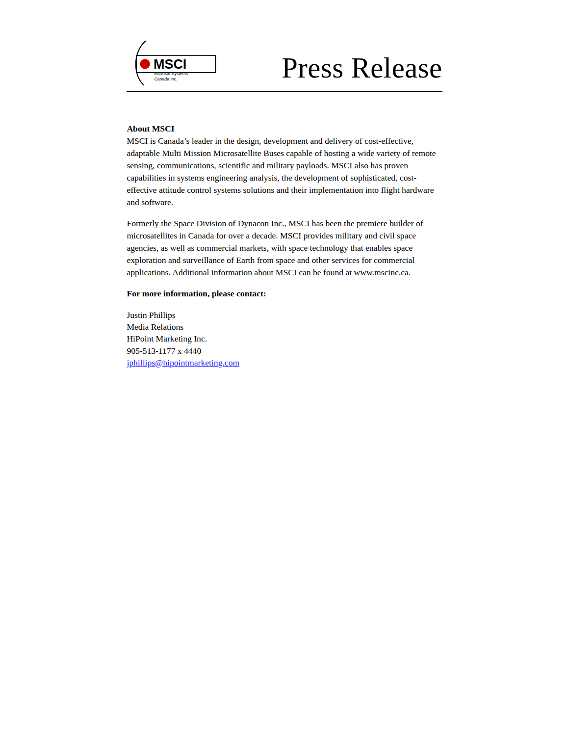MSCI Microsat Systems Canada Inc.
Press Release
About MSCI
MSCI is Canada’s leader in the design, development and delivery of cost-effective, adaptable Multi Mission Microsatellite Buses capable of hosting a wide variety of remote sensing, communications, scientific and military payloads. MSCI also has proven capabilities in systems engineering analysis, the development of sophisticated, cost-effective attitude control systems solutions and their implementation into flight hardware and software.
Formerly the Space Division of Dynacon Inc., MSCI has been the premiere builder of microsatellites in Canada for over a decade. MSCI provides military and civil space agencies, as well as commercial markets, with space technology that enables space exploration and surveillance of Earth from space and other services for commercial applications. Additional information about MSCI can be found at www.mscinc.ca.
For more information, please contact:
Justin Phillips
Media Relations
HiPoint Marketing Inc.
905-513-1177 x 4440
jphillips@hipointmarketing.com